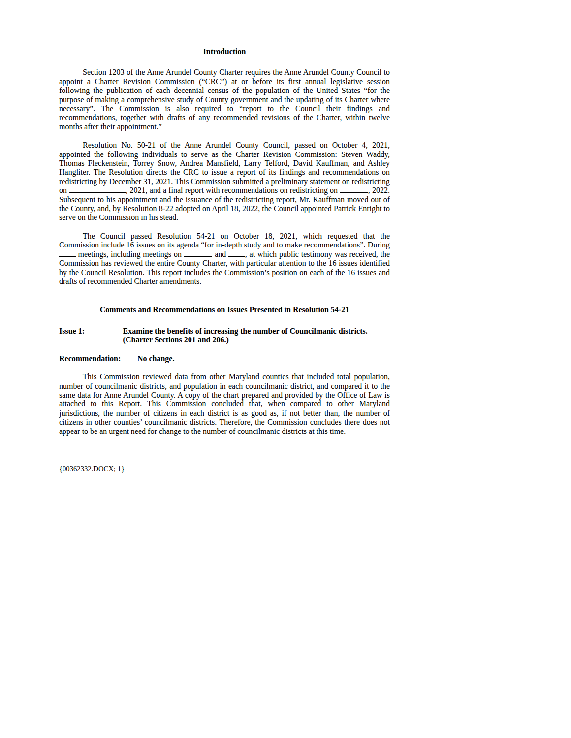Introduction
Section 1203 of the Anne Arundel County Charter requires the Anne Arundel County Council to appoint a Charter Revision Commission (“CRC”) at or before its first annual legislative session following the publication of each decennial census of the population of the United States “for the purpose of making a comprehensive study of County government and the updating of its Charter where necessary”. The Commission is also required to “report to the Council their findings and recommendations, together with drafts of any recommended revisions of the Charter, within twelve months after their appointment.”
Resolution No. 50-21 of the Anne Arundel County Council, passed on October 4, 2021, appointed the following individuals to serve as the Charter Revision Commission: Steven Waddy, Thomas Fleckenstein, Torrey Snow, Andrea Mansfield, Larry Telford, David Kauffman, and Ashley Hangliter. The Resolution directs the CRC to issue a report of its findings and recommendations on redistricting by December 31, 2021. This Commission submitted a preliminary statement on redistricting on , 2021, and a final report with recommendations on redistricting on , 2022. Subsequent to his appointment and the issuance of the redistricting report, Mr. Kauffman moved out of the County, and, by Resolution 8-22 adopted on April 18, 2022, the Council appointed Patrick Enright to serve on the Commission in his stead.
The Council passed Resolution 54-21 on October 18, 2021, which requested that the Commission include 16 issues on its agenda “for in-depth study and to make recommendations”. During meetings, including meetings on and , at which public testimony was received, the Commission has reviewed the entire County Charter, with particular attention to the 16 issues identified by the Council Resolution. This report includes the Commission’s position on each of the 16 issues and drafts of recommended Charter amendments.
Comments and Recommendations on Issues Presented in Resolution 54-21
Issue 1: Examine the benefits of increasing the number of Councilmanic districts. (Charter Sections 201 and 206.)
Recommendation: No change.
This Commission reviewed data from other Maryland counties that included total population, number of councilmanic districts, and population in each councilmanic district, and compared it to the same data for Anne Arundel County. A copy of the chart prepared and provided by the Office of Law is attached to this Report. This Commission concluded that, when compared to other Maryland jurisdictions, the number of citizens in each district is as good as, if not better than, the number of citizens in other counties’ councilmanic districts. Therefore, the Commission concludes there does not appear to be an urgent need for change to the number of councilmanic districts at this time.
{00362332.DOCX; 1}